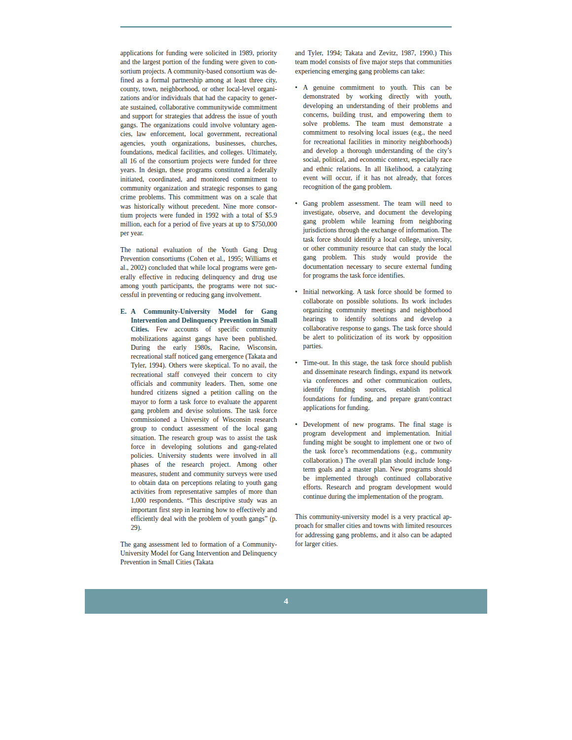applications for funding were solicited in 1989, priority and the largest portion of the funding were given to consortium projects. A community-based consortium was defined as a formal partnership among at least three city, county, town, neighborhood, or other local-level organizations and/or individuals that had the capacity to generate sustained, collaborative communitywide commitment and support for strategies that address the issue of youth gangs. The organizations could involve voluntary agencies, law enforcement, local government, recreational agencies, youth organizations, businesses, churches, foundations, medical facilities, and colleges. Ultimately, all 16 of the consortium projects were funded for three years. In design, these programs constituted a federally initiated, coordinated, and monitored commitment to community organization and strategic responses to gang crime problems. This commitment was on a scale that was historically without precedent. Nine more consortium projects were funded in 1992 with a total of $5.9 million, each for a period of five years at up to $750,000 per year.
The national evaluation of the Youth Gang Drug Prevention consortiums (Cohen et al., 1995; Williams et al., 2002) concluded that while local programs were generally effective in reducing delinquency and drug use among youth participants, the programs were not successful in preventing or reducing gang involvement.
E.
A Community-University Model for Gang Intervention and Delinquency Prevention in Small Cities. Few accounts of specific community mobilizations against gangs have been published. During the early 1980s, Racine, Wisconsin, recreational staff noticed gang emergence (Takata and Tyler, 1994). Others were skeptical. To no avail, the recreational staff conveyed their concern to city officials and community leaders. Then, some one hundred citizens signed a petition calling on the mayor to form a task force to evaluate the apparent gang problem and devise solutions. The task force commissioned a University of Wisconsin research group to conduct assessment of the local gang situation. The research group was to assist the task force in developing solutions and gang-related policies. University students were involved in all phases of the research project. Among other measures, student and community surveys were used to obtain data on perceptions relating to youth gang activities from representative samples of more than 1,000 respondents. “This descriptive study was an important first step in learning how to effectively and efficiently deal with the problem of youth gangs” (p. 29).
The gang assessment led to formation of a Community-University Model for Gang Intervention and Delinquency Prevention in Small Cities (Takata
and Tyler, 1994; Takata and Zevitz, 1987, 1990.) This team model consists of five major steps that communities experiencing emerging gang problems can take:
A genuine commitment to youth. This can be demonstrated by working directly with youth, developing an understanding of their problems and concerns, building trust, and empowering them to solve problems. The team must demonstrate a commitment to resolving local issues (e.g., the need for recreational facilities in minority neighborhoods) and develop a thorough understanding of the city’s social, political, and economic context, especially race and ethnic relations. In all likelihood, a catalyzing event will occur, if it has not already, that forces recognition of the gang problem.
Gang problem assessment. The team will need to investigate, observe, and document the developing gang problem while learning from neighboring jurisdictions through the exchange of information. The task force should identify a local college, university, or other community resource that can study the local gang problem. This study would provide the documentation necessary to secure external funding for programs the task force identifies.
Initial networking. A task force should be formed to collaborate on possible solutions. Its work includes organizing community meetings and neighborhood hearings to identify solutions and develop a collaborative response to gangs. The task force should be alert to politicization of its work by opposition parties.
Time-out. In this stage, the task force should publish and disseminate research findings, expand its network via conferences and other communication outlets, identify funding sources, establish political foundations for funding, and prepare grant/contract applications for funding.
Development of new programs. The final stage is program development and implementation. Initial funding might be sought to implement one or two of the task force’s recommendations (e.g., community collaboration.) The overall plan should include long-term goals and a master plan. New programs should be implemented through continued collaborative efforts. Research and program development would continue during the implementation of the program.
This community-university model is a very practical approach for smaller cities and towns with limited resources for addressing gang problems, and it also can be adapted for larger cities.
4